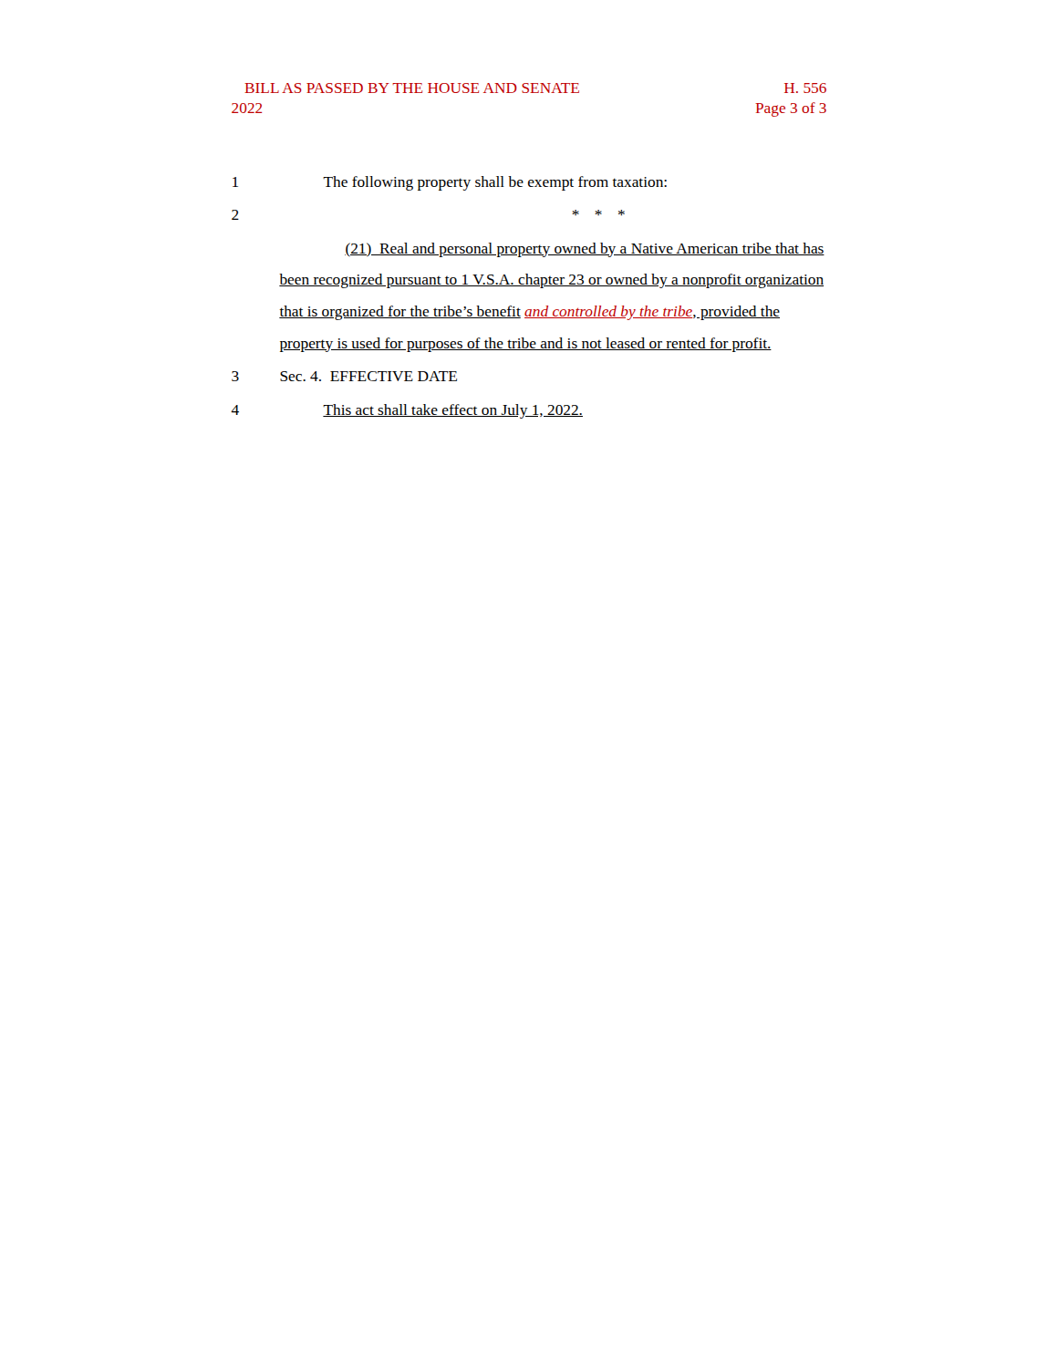BILL AS PASSED BY THE HOUSE AND SENATE
H. 556
2022
Page 3 of 3
1
The following property shall be exempt from taxation:
2
* * *
(21) Real and personal property owned by a Native American tribe that has been recognized pursuant to 1 V.S.A. chapter 23 or owned by a nonprofit organization that is organized for the tribe’s benefit and controlled by the tribe, provided the property is used for purposes of the tribe and is not leased or rented for profit.
3
Sec. 4. EFFECTIVE DATE
4
This act shall take effect on July 1, 2022.